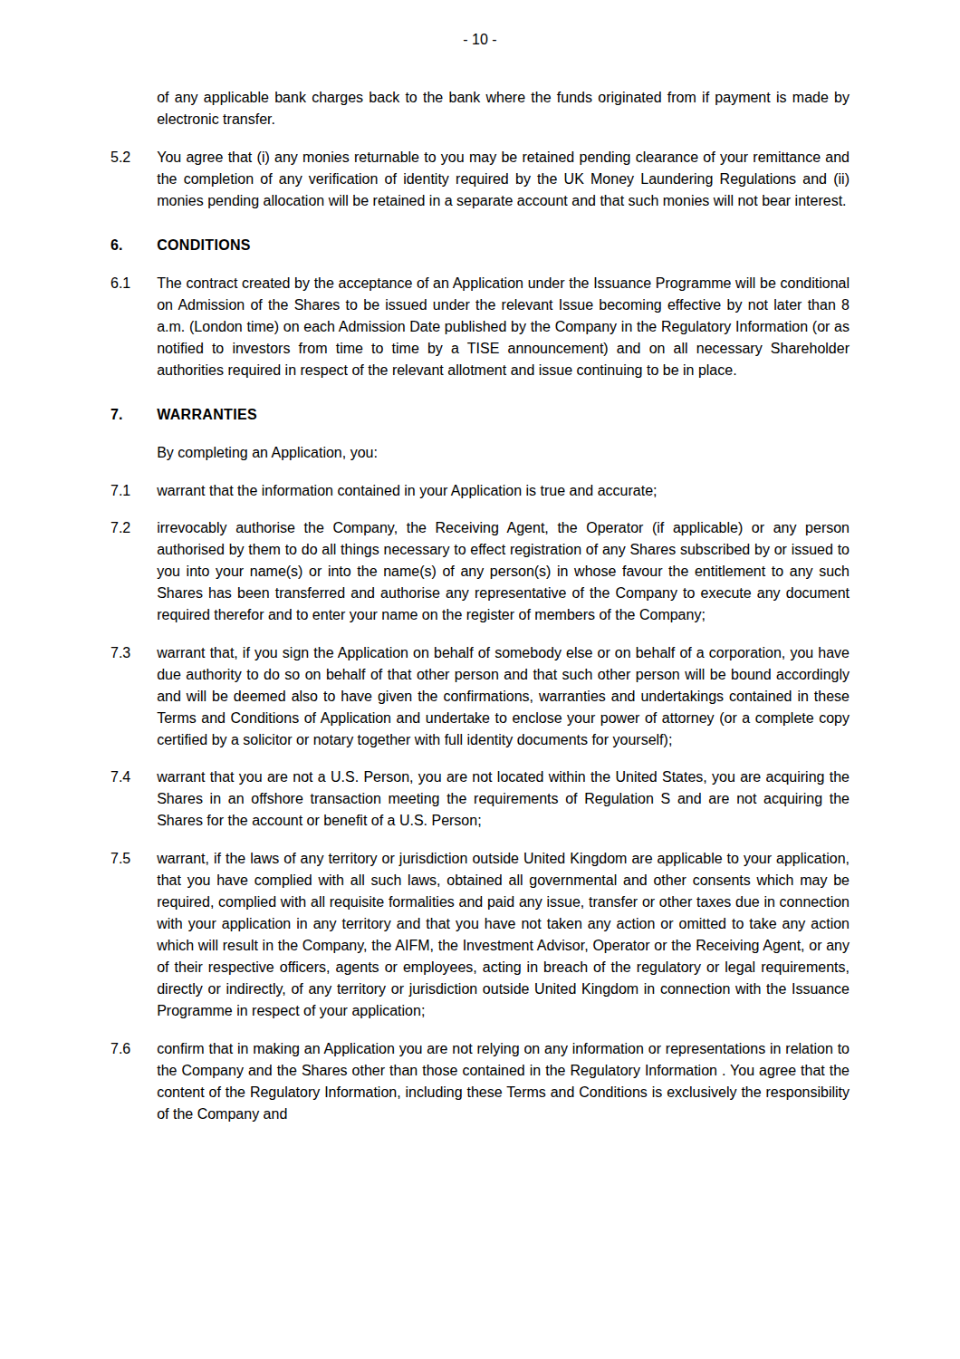- 10 -
of any applicable bank charges back to the bank where the funds originated from if payment is made by electronic transfer.
5.2
You agree that (i) any monies returnable to you may be retained pending clearance of your remittance and the completion of any verification of identity required by the UK Money Laundering Regulations and (ii) monies pending allocation will be retained in a separate account and that such monies will not bear interest.
6.
CONDITIONS
6.1
The contract created by the acceptance of an Application under the Issuance Programme will be conditional on Admission of the Shares to be issued under the relevant Issue becoming effective by not later than 8 a.m. (London time) on each Admission Date published by the Company in the Regulatory Information (or as notified to investors from time to time by a TISE announcement) and on all necessary Shareholder authorities required in respect of the relevant allotment and issue continuing to be in place.
7.
WARRANTIES
By completing an Application, you:
7.1
warrant that the information contained in your Application is true and accurate;
7.2
irrevocably authorise the Company, the Receiving Agent, the Operator (if applicable) or any person authorised by them to do all things necessary to effect registration of any Shares subscribed by or issued to you into your name(s) or into the name(s) of any person(s) in whose favour the entitlement to any such Shares has been transferred and authorise any representative of the Company to execute any document required therefor and to enter your name on the register of members of the Company;
7.3
warrant that, if you sign the Application on behalf of somebody else or on behalf of a corporation, you have due authority to do so on behalf of that other person and that such other person will be bound accordingly and will be deemed also to have given the confirmations, warranties and undertakings contained in these Terms and Conditions of Application and undertake to enclose your power of attorney (or a complete copy certified by a solicitor or notary together with full identity documents for yourself);
7.4
warrant that you are not a U.S. Person, you are not located within the United States, you are acquiring the Shares in an offshore transaction meeting the requirements of Regulation S and are not acquiring the Shares for the account or benefit of a U.S. Person;
7.5
warrant, if the laws of any territory or jurisdiction outside United Kingdom are applicable to your application, that you have complied with all such laws, obtained all governmental and other consents which may be required, complied with all requisite formalities and paid any issue, transfer or other taxes due in connection with your application in any territory and that you have not taken any action or omitted to take any action which will result in the Company, the AIFM, the Investment Advisor, Operator or the Receiving Agent, or any of their respective officers, agents or employees, acting in breach of the regulatory or legal requirements, directly or indirectly, of any territory or jurisdiction outside United Kingdom in connection with the Issuance Programme in respect of your application;
7.6
confirm that in making an Application you are not relying on any information or representations in relation to the Company and the Shares other than those contained in the Regulatory Information . You agree that the content of the Regulatory Information, including these Terms and Conditions is exclusively the responsibility of the Company and